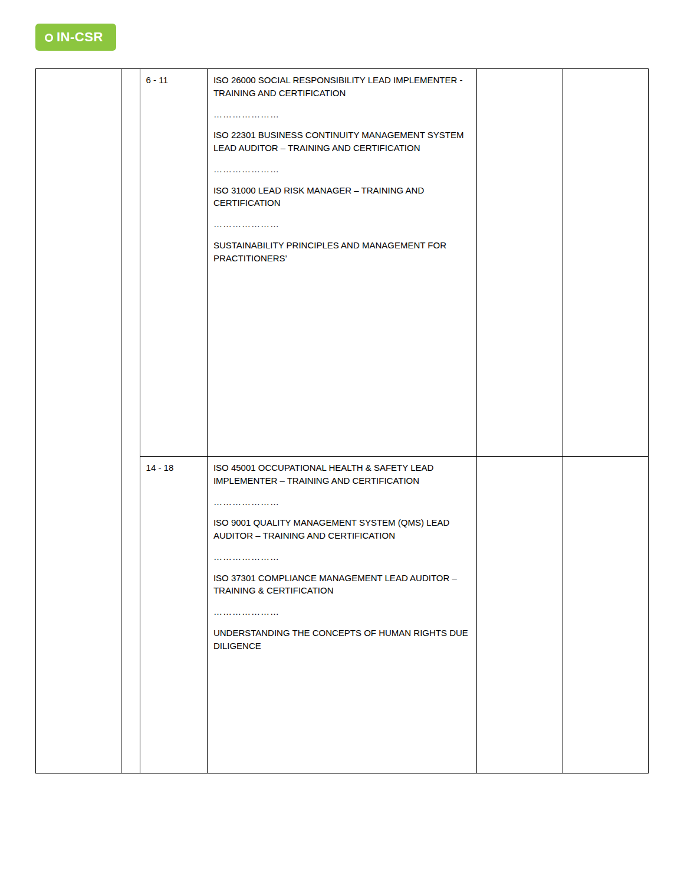IN-CSR
| | | 6 - 11 | ISO 26000 SOCIAL RESPONSIBILITY LEAD IMPLEMENTER - TRAINING AND CERTIFICATION ………………… ISO 22301 BUSINESS CONTINUITY MANAGEMENT SYSTEM LEAD AUDITOR – TRAINING AND CERTIFICATION ………………… ISO 31000 LEAD RISK MANAGER – TRAINING AND CERTIFICATION ………………… SUSTAINABILITY PRINCIPLES AND MANAGEMENT FOR PRACTITIONERS’ | | |
| 14 - 18 | ISO 45001 OCCUPATIONAL HEALTH & SAFETY LEAD IMPLEMENTER – TRAINING AND CERTIFICATION ………………… ISO 9001 QUALITY MANAGEMENT SYSTEM (QMS) LEAD AUDITOR – TRAINING AND CERTIFICATION ………………… ISO 37301 COMPLIANCE MANAGEMENT LEAD AUDITOR – TRAINING & CERTIFICATION ………………… UNDERSTANDING THE CONCEPTS OF HUMAN RIGHTS DUE DILIGENCE | | |